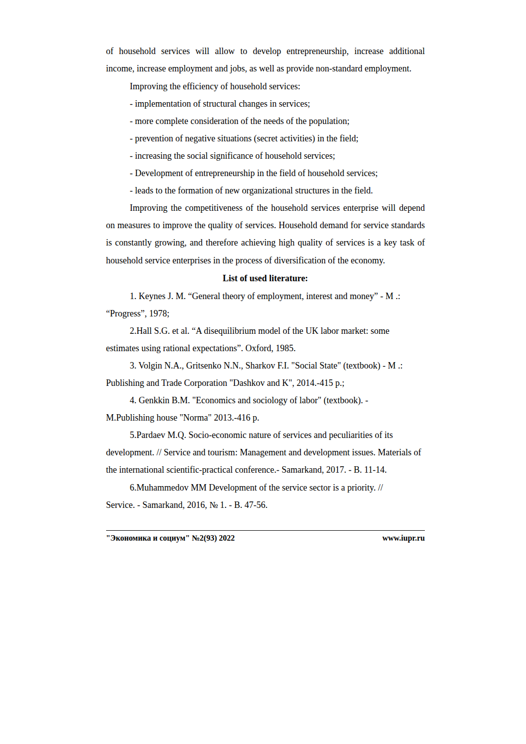of household services will allow to develop entrepreneurship, increase additional income, increase employment and jobs, as well as provide non-standard employment.
Improving the efficiency of household services:
- implementation of structural changes in services;
- more complete consideration of the needs of the population;
- prevention of negative situations (secret activities) in the field;
- increasing the social significance of household services;
- Development of entrepreneurship in the field of household services;
- leads to the formation of new organizational structures in the field.
Improving the competitiveness of the household services enterprise will depend on measures to improve the quality of services. Household demand for service standards is constantly growing, and therefore achieving high quality of services is a key task of household service enterprises in the process of diversification of the economy.
List of used literature:
1. Keynes J. M. “General theory of employment, interest and money” - M .:
“Progress”, 1978;
2.Hall S.G. et al. “A disequilibrium model of the UK labor market: some
estimates using rational expectations”. Oxford, 1985.
3. Volgin N.A., Gritsenko N.N., Sharkov F.I. "Social State" (textbook) - M .:
Publishing and Trade Corporation "Dashkov and K", 2014.-415 p.;
4. Genkkin B.M. "Economics and sociology of labor" (textbook). -
M.Publishing house "Norma" 2013.-416 p.
5.Pardaev M.Q. Socio-economic nature of services and peculiarities of its
development. // Service and tourism: Management and development issues. Materials of the international scientific-practical conference.- Samarkand, 2017. - B. 11-14.
6.Muhammedov MM Development of the service sector is a priority. //
Service. - Samarkand, 2016, № 1. - B. 47-56.
"Экономика и социум" №2(93) 2022 www.iupr.ru